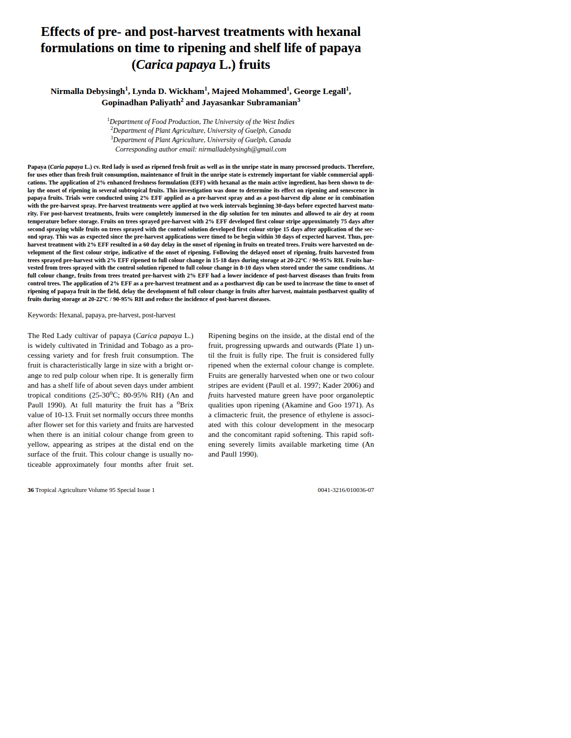Effects of pre- and post-harvest treatments with hexanal formulations on time to ripening and shelf life of papaya (Carica papaya L.) fruits
Nirmalla Debysingh1, Lynda D. Wickham1, Majeed Mohammed1, George Legall1,
Gopinadhan Paliyath2 and Jayasankar Subramanian3
1Department of Food Production, The University of the West Indies
2Department of Plant Agriculture, University of Guelph, Canada
3Department of Plant Agriculture, University of Guelph, Canada
Corresponding author email: nirmalladebysingh@gmail.com
Papaya (Caria papaya L.) cv. Red lady is used as ripened fresh fruit as well as in the unripe state in many processed products. Therefore, for uses other than fresh fruit consumption, maintenance of fruit in the unripe state is extremely important for viable commercial applications. The application of 2% enhanced freshness formulation (EFF) with hexanal as the main active ingredient, has been shown to delay the onset of ripening in several subtropical fruits. This investigation was done to determine its effect on ripening and senescence in papaya fruits. Trials were conducted using 2% EFF applied as a pre-harvest spray and as a post-harvest dip alone or in combination with the pre-harvest spray. Pre-harvest treatments were applied at two week intervals beginning 30-days before expected harvest maturity. For post-harvest treatments, fruits were completely immersed in the dip solution for ten minutes and allowed to air dry at room temperature before storage. Fruits on trees sprayed pre-harvest with 2% EFF developed first colour stripe approximately 75 days after second spraying while fruits on trees sprayed with the control solution developed first colour stripe 15 days after application of the second spray. This was as expected since the pre-harvest applications were timed to be begin within 30 days of expected harvest. Thus, pre-harvest treatment with 2% EFF resulted in a 60 day delay in the onset of ripening in fruits on treated trees. Fruits were harvested on development of the first colour stripe, indicative of the onset of ripening. Following the delayed onset of ripening, fruits harvested from trees sprayed pre-harvest with 2% EFF ripened to full colour change in 15-18 days during storage at 20-22ºC / 90-95% RH. Fruits harvested from trees sprayed with the control solution ripened to full colour change in 8-10 days when stored under the same conditions. At full colour change, fruits from trees treated pre-harvest with 2% EFF had a lower incidence of post-harvest diseases than fruits from control trees. The application of 2% EFF as a pre-harvest treatment and as a postharvest dip can be used to increase the time to onset of ripening of papaya fruit in the field, delay the development of full colour change in fruits after harvest, maintain postharvest quality of fruits during storage at 20-22ºC / 90-95% RH and reduce the incidence of post-harvest diseases.
Keywords: Hexanal, papaya, pre-harvest, post-harvest
The Red Lady cultivar of papaya (Carica papaya L.) is widely cultivated in Trinidad and Tobago as a processing variety and for fresh fruit consumption. The fruit is characteristically large in size with a bright orange to red pulp colour when ripe. It is generally firm and has a shelf life of about seven days under ambient tropical conditions (25-30oC; 80-95% RH) (An and Paull 1990). At full maturity the fruit has a oBrix value of 10-13. Fruit set normally occurs three months after flower set for this variety and fruits are harvested when there is an initial colour change from green to yellow, appearing as stripes at the distal end on the surface of the fruit. This colour change is usually noticeable approximately four months after fruit set. Ripening begins on the inside, at the distal end of the fruit, progressing upwards and outwards (Plate 1) until the fruit is fully ripe. The fruit is considered fully ripened when the external colour change is complete. Fruits are generally harvested when one or two colour stripes are evident (Paull et al. 1997; Kader 2006) and fruits harvested mature green have poor organoleptic qualities upon ripening (Akamine and Goo 1971). As a climacteric fruit, the presence of ethylene is associated with this colour development in the mesocarp and the concomitant rapid softening. This rapid softening severely limits available marketing time (An and Paull 1990).
36 Tropical Agriculture Volume 95 Special Issue 1
0041-3216/010036-07